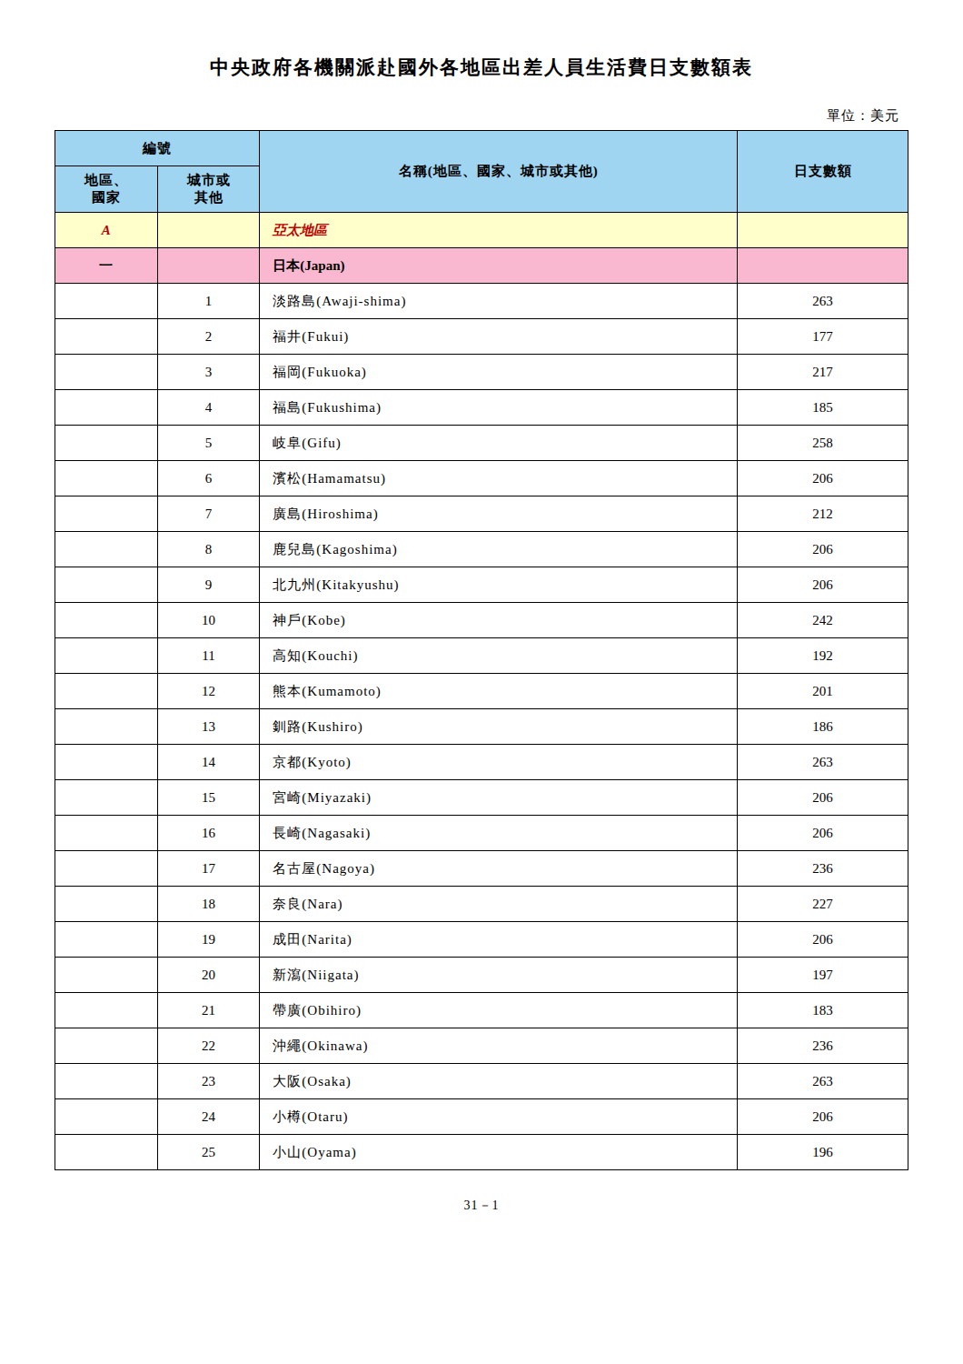中央政府各機關派赴國外各地區出差人員生活費日支數額表
單位：美元
| 編號 | 名稱(地區、國家、城市或其他) | 日支數額 |
| --- | --- | --- |
| 地區、 國家 | 城市或 其他 |
| A | | 亞太地區 | |
| 一 | | 日本(Japan) | |
| | 1 | 淡路島(Awaji-shima) | 263 |
| | 2 | 福井(Fukui) | 177 |
| | 3 | 福岡(Fukuoka) | 217 |
| | 4 | 福島(Fukushima) | 185 |
| | 5 | 岐阜(Gifu) | 258 |
| | 6 | 濱松(Hamamatsu) | 206 |
| | 7 | 廣島(Hiroshima) | 212 |
| | 8 | 鹿兒島(Kagoshima) | 206 |
| | 9 | 北九州(Kitakyushu) | 206 |
| | 10 | 神戶(Kobe) | 242 |
| | 11 | 高知(Kouchi) | 192 |
| | 12 | 熊本(Kumamoto) | 201 |
| | 13 | 釧路(Kushiro) | 186 |
| | 14 | 京都(Kyoto) | 263 |
| | 15 | 宮崎(Miyazaki) | 206 |
| | 16 | 長崎(Nagasaki) | 206 |
| | 17 | 名古屋(Nagoya) | 236 |
| | 18 | 奈良(Nara) | 227 |
| | 19 | 成田(Narita) | 206 |
| | 20 | 新瀉(Niigata) | 197 |
| | 21 | 帶廣(Obihiro) | 183 |
| | 22 | 沖繩(Okinawa) | 236 |
| | 23 | 大阪(Osaka) | 263 |
| | 24 | 小樽(Otaru) | 206 |
| | 25 | 小山(Oyama) | 196 |
31－1